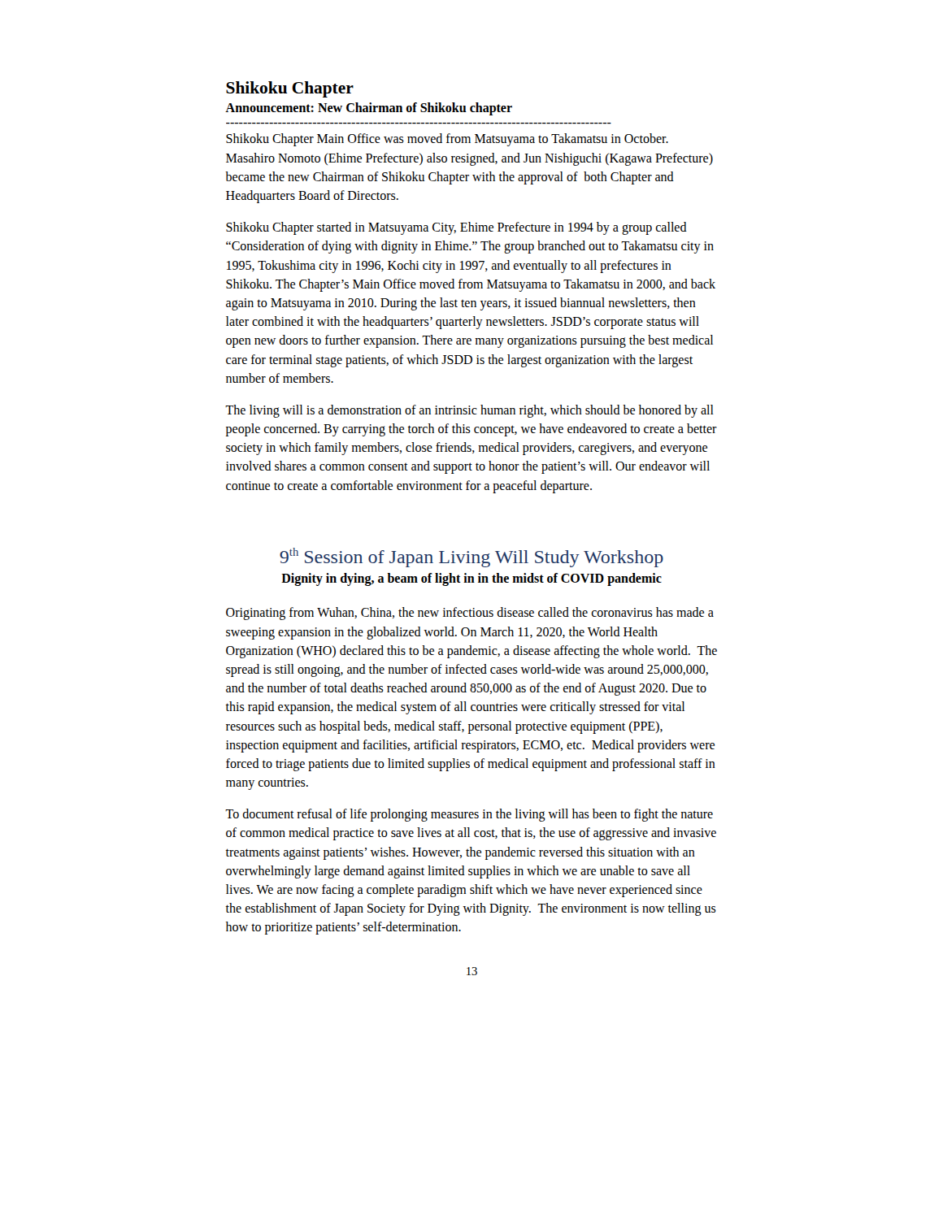Shikoku Chapter
Announcement: New Chairman of Shikoku chapter
-----------------------------------------------------------------------------------------
Shikoku Chapter Main Office was moved from Matsuyama to Takamatsu in October. Masahiro Nomoto (Ehime Prefecture) also resigned, and Jun Nishiguchi (Kagawa Prefecture) became the new Chairman of Shikoku Chapter with the approval of both Chapter and Headquarters Board of Directors.
Shikoku Chapter started in Matsuyama City, Ehime Prefecture in 1994 by a group called “Consideration of dying with dignity in Ehime.” The group branched out to Takamatsu city in 1995, Tokushima city in 1996, Kochi city in 1997, and eventually to all prefectures in Shikoku. The Chapter’s Main Office moved from Matsuyama to Takamatsu in 2000, and back again to Matsuyama in 2010. During the last ten years, it issued biannual newsletters, then later combined it with the headquarters’ quarterly newsletters. JSDD’s corporate status will open new doors to further expansion. There are many organizations pursuing the best medical care for terminal stage patients, of which JSDD is the largest organization with the largest number of members.
The living will is a demonstration of an intrinsic human right, which should be honored by all people concerned. By carrying the torch of this concept, we have endeavored to create a better society in which family members, close friends, medical providers, caregivers, and everyone involved shares a common consent and support to honor the patient’s will. Our endeavor will continue to create a comfortable environment for a peaceful departure.
9th Session of Japan Living Will Study Workshop
Dignity in dying, a beam of light in in the midst of COVID pandemic
Originating from Wuhan, China, the new infectious disease called the coronavirus has made a sweeping expansion in the globalized world. On March 11, 2020, the World Health Organization (WHO) declared this to be a pandemic, a disease affecting the whole world. The spread is still ongoing, and the number of infected cases world-wide was around 25,000,000, and the number of total deaths reached around 850,000 as of the end of August 2020. Due to this rapid expansion, the medical system of all countries were critically stressed for vital resources such as hospital beds, medical staff, personal protective equipment (PPE), inspection equipment and facilities, artificial respirators, ECMO, etc. Medical providers were forced to triage patients due to limited supplies of medical equipment and professional staff in many countries.
To document refusal of life prolonging measures in the living will has been to fight the nature of common medical practice to save lives at all cost, that is, the use of aggressive and invasive treatments against patients’ wishes. However, the pandemic reversed this situation with an overwhelmingly large demand against limited supplies in which we are unable to save all lives. We are now facing a complete paradigm shift which we have never experienced since the establishment of Japan Society for Dying with Dignity. The environment is now telling us how to prioritize patients’ self-determination.
13